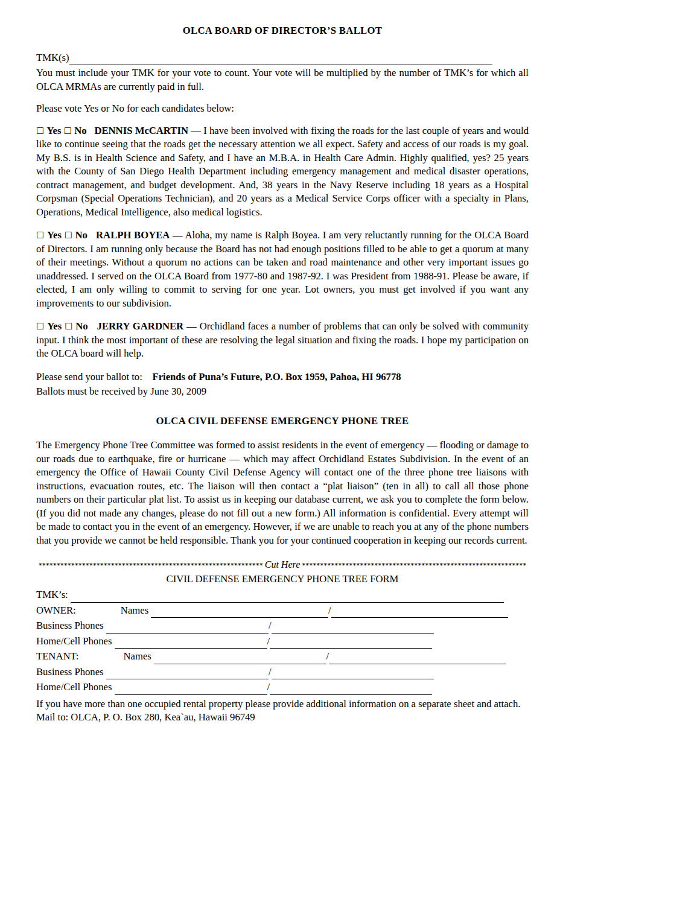OLCA BOARD OF DIRECTOR’S BALLOT
TMK(s)
You must include your TMK for your vote to count. Your vote will be multiplied by the number of TMK’s for which all OLCA MRMAs are currently paid in full.
Please vote Yes or No for each candidates below:
☐ Yes ☐ No DENNIS McCARTIN — I have been involved with fixing the roads for the last couple of years and would like to continue seeing that the roads get the necessary attention we all expect. Safety and access of our roads is my goal. My B.S. is in Health Science and Safety, and I have an M.B.A. in Health Care Admin. Highly qualified, yes? 25 years with the County of San Diego Health Department including emergency management and medical disaster operations, contract management, and budget development. And, 38 years in the Navy Reserve including 18 years as a Hospital Corpsman (Special Operations Technician), and 20 years as a Medical Service Corps officer with a specialty in Plans, Operations, Medical Intelligence, also medical logistics.
☐ Yes ☐ No RALPH BOYEA — Aloha, my name is Ralph Boyea. I am very reluctantly running for the OLCA Board of Directors. I am running only because the Board has not had enough positions filled to be able to get a quorum at many of their meetings. Without a quorum no actions can be taken and road maintenance and other very important issues go unaddressed. I served on the OLCA Board from 1977-80 and 1987-92. I was President from 1988-91. Please be aware, if elected, I am only willing to commit to serving for one year. Lot owners, you must get involved if you want any improvements to our subdivision.
☐ Yes ☐ No JERRY GARDNER — Orchidland faces a number of problems that can only be solved with community input. I think the most important of these are resolving the legal situation and fixing the roads. I hope my participation on the OLCA board will help.
Please send your ballot to: Friends of Puna’s Future, P.O. Box 1959, Pahoa, HI 96778
Ballots must be received by June 30, 2009
OLCA CIVIL DEFENSE EMERGENCY PHONE TREE
The Emergency Phone Tree Committee was formed to assist residents in the event of emergency — flooding or damage to our roads due to earthquake, fire or hurricane — which may affect Orchidland Estates Subdivision. In the event of an emergency the Office of Hawaii County Civil Defense Agency will contact one of the three phone tree liaisons with instructions, evacuation routes, etc. The liaison will then contact a “plat liaison” (ten in all) to call all those phone numbers on their particular plat list. To assist us in keeping our database current, we ask you to complete the form below. (If you did not made any changes, please do not fill out a new form.) All information is confidential. Every attempt will be made to contact you in the event of an emergency. However, if we are unable to reach you at any of the phone numbers that you provide we cannot be held responsible. Thank you for your continued cooperation in keeping our records current.
************************************************************** Cut Here **************************************************************
CIVIL DEFENSE EMERGENCY PHONE TREE FORM
TMK’s:
OWNER: Names /
Business Phones /
Home/Cell Phones /
TENANT: Names /
Business Phones /
Home/Cell Phones /
If you have more than one occupied rental property please provide additional information on a separate sheet and attach. Mail to: OLCA, P. O. Box 280, Kea`au, Hawaii 96749